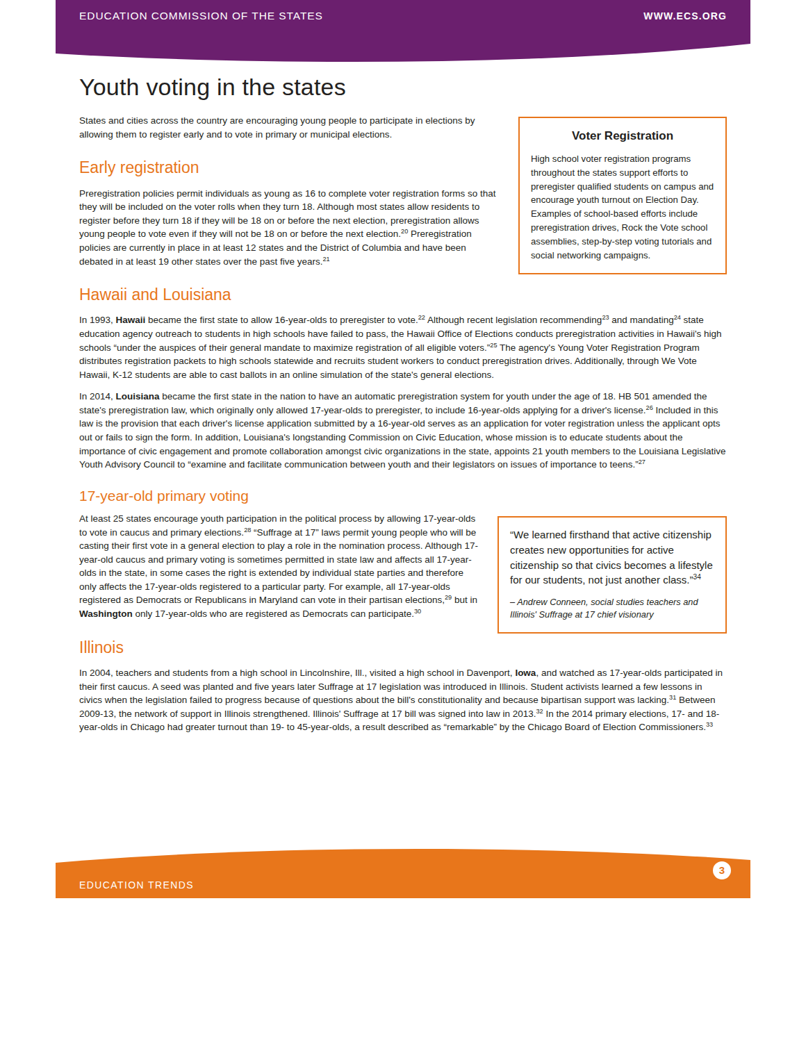Education Commission of the States
www.ecs.org
Youth voting in the states
Voter Registration
High school voter registration programs throughout the states support efforts to preregister qualified students on campus and encourage youth turnout on Election Day. Examples of school-based efforts include preregistration drives, Rock the Vote school assemblies, step-by-step voting tutorials and social networking campaigns.
States and cities across the country are encouraging young people to participate in elections by allowing them to register early and to vote in primary or municipal elections.
Early registration
Preregistration policies permit individuals as young as 16 to complete voter registration forms so that they will be included on the voter rolls when they turn 18. Although most states allow residents to register before they turn 18 if they will be 18 on or before the next election, preregistration allows young people to vote even if they will not be 18 on or before the next election.20 Preregistration policies are currently in place in at least 12 states and the District of Columbia and have been debated in at least 19 other states over the past five years.21
Hawaii and Louisiana
In 1993, Hawaii became the first state to allow 16-year-olds to preregister to vote.22 Although recent legislation recommending23 and mandating24 state education agency outreach to students in high schools have failed to pass, the Hawaii Office of Elections conducts preregistration activities in Hawaii's high schools “under the auspices of their general mandate to maximize registration of all eligible voters.”25 The agency's Young Voter Registration Program distributes registration packets to high schools statewide and recruits student workers to conduct preregistration drives. Additionally, through We Vote Hawaii, K-12 students are able to cast ballots in an online simulation of the state's general elections.
In 2014, Louisiana became the first state in the nation to have an automatic preregistration system for youth under the age of 18. HB 501 amended the state's preregistration law, which originally only allowed 17-year-olds to preregister, to include 16-year-olds applying for a driver's license.26 Included in this law is the provision that each driver's license application submitted by a 16-year-old serves as an application for voter registration unless the applicant opts out or fails to sign the form. In addition, Louisiana's longstanding Commission on Civic Education, whose mission is to educate students about the importance of civic engagement and promote collaboration amongst civic organizations in the state, appoints 21 youth members to the Louisiana Legislative Youth Advisory Council to “examine and facilitate communication between youth and their legislators on issues of importance to teens.”27
17-year-old primary voting
“We learned firsthand that active citizenship creates new opportunities for active citizenship so that civics becomes a lifestyle for our students, not just another class.”34
– Andrew Conneen, social studies teachers and Illinois' Suffrage at 17 chief visionary
At least 25 states encourage youth participation in the political process by allowing 17-year-olds to vote in caucus and primary elections.28 “Suffrage at 17” laws permit young people who will be casting their first vote in a general election to play a role in the nomination process. Although 17-year-old caucus and primary voting is sometimes permitted in state law and affects all 17-year-olds in the state, in some cases the right is extended by individual state parties and therefore only affects the 17-year-olds registered to a particular party. For example, all 17-year-olds registered as Democrats or Republicans in Maryland can vote in their partisan elections,29 but in Washington only 17-year-olds who are registered as Democrats can participate.30
Illinois
In 2004, teachers and students from a high school in Lincolnshire, Ill., visited a high school in Davenport, Iowa, and watched as 17-year-olds participated in their first caucus. A seed was planted and five years later Suffrage at 17 legislation was introduced in Illinois. Student activists learned a few lessons in civics when the legislation failed to progress because of questions about the bill's constitutionality and because bipartisan support was lacking.31 Between 2009-13, the network of support in Illinois strengthened. Illinois' Suffrage at 17 bill was signed into law in 2013.32 In the 2014 primary elections, 17- and 18-year-olds in Chicago had greater turnout than 19- to 45-year-olds, a result described as “remarkable” by the Chicago Board of Election Commissioners.33
Education Trends
3